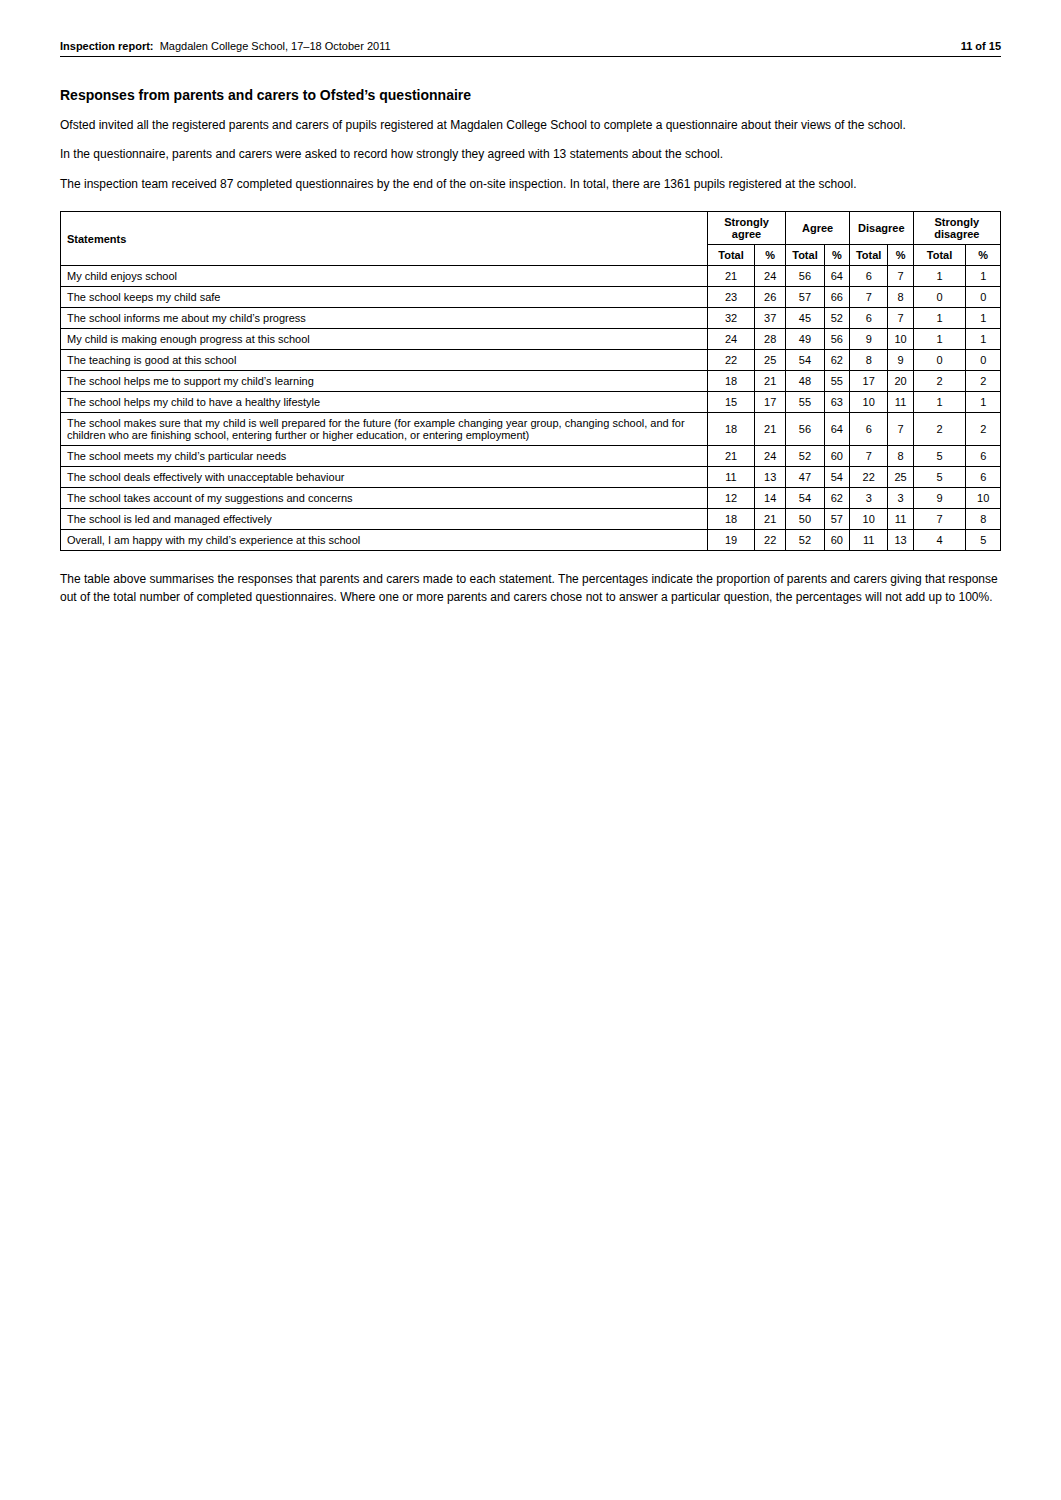Inspection report: Magdalen College School, 17–18 October 2011
11 of 15
Responses from parents and carers to Ofsted’s questionnaire
Ofsted invited all the registered parents and carers of pupils registered at Magdalen College School to complete a questionnaire about their views of the school.
In the questionnaire, parents and carers were asked to record how strongly they agreed with 13 statements about the school.
The inspection team received 87 completed questionnaires by the end of the on-site inspection. In total, there are 1361 pupils registered at the school.
| Statements | Strongly agree | Agree | Disagree | Strongly disagree |
| --- | --- | --- | --- | --- |
| Total | % | Total | % | Total | % | Total | % |
| My child enjoys school | 21 | 24 | 56 | 64 | 6 | 7 | 1 | 1 |
| The school keeps my child safe | 23 | 26 | 57 | 66 | 7 | 8 | 0 | 0 |
| The school informs me about my child’s progress | 32 | 37 | 45 | 52 | 6 | 7 | 1 | 1 |
| My child is making enough progress at this school | 24 | 28 | 49 | 56 | 9 | 10 | 1 | 1 |
| The teaching is good at this school | 22 | 25 | 54 | 62 | 8 | 9 | 0 | 0 |
| The school helps me to support my child’s learning | 18 | 21 | 48 | 55 | 17 | 20 | 2 | 2 |
| The school helps my child to have a healthy lifestyle | 15 | 17 | 55 | 63 | 10 | 11 | 1 | 1 |
| The school makes sure that my child is well prepared for the future (for example changing year group, changing school, and for children who are finishing school, entering further or higher education, or entering employment) | 18 | 21 | 56 | 64 | 6 | 7 | 2 | 2 |
| The school meets my child’s particular needs | 21 | 24 | 52 | 60 | 7 | 8 | 5 | 6 |
| The school deals effectively with unacceptable behaviour | 11 | 13 | 47 | 54 | 22 | 25 | 5 | 6 |
| The school takes account of my suggestions and concerns | 12 | 14 | 54 | 62 | 3 | 3 | 9 | 10 |
| The school is led and managed effectively | 18 | 21 | 50 | 57 | 10 | 11 | 7 | 8 |
| Overall, I am happy with my child’s experience at this school | 19 | 22 | 52 | 60 | 11 | 13 | 4 | 5 |
The table above summarises the responses that parents and carers made to each statement. The percentages indicate the proportion of parents and carers giving that response out of the total number of completed questionnaires. Where one or more parents and carers chose not to answer a particular question, the percentages will not add up to 100%.